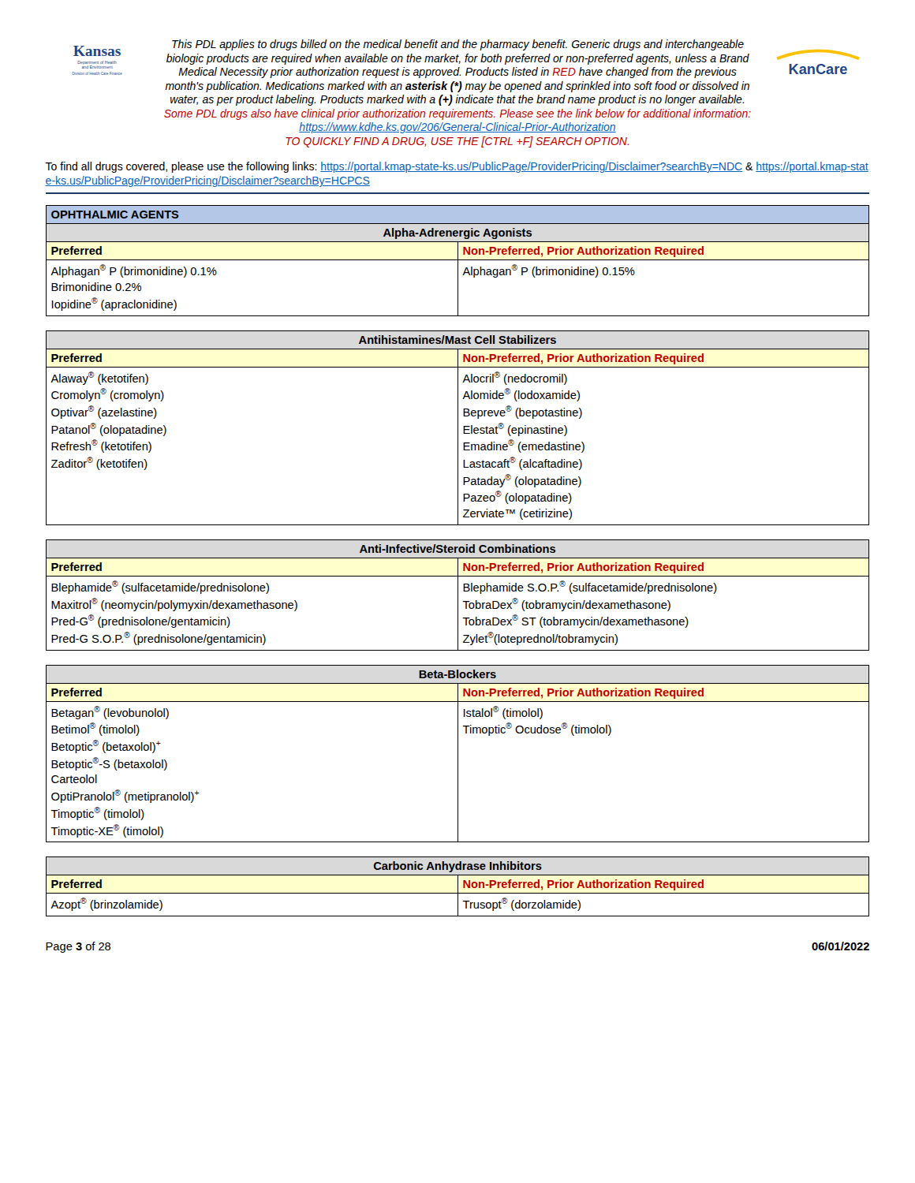This PDL applies to drugs billed on the medical benefit and the pharmacy benefit. Generic drugs and interchangeable biologic products are required when available on the market, for both preferred or non-preferred agents, unless a Brand Medical Necessity prior authorization request is approved. Products listed in RED have changed from the previous month's publication. Medications marked with an asterisk (*) may be opened and sprinkled into soft food or dissolved in water, as per product labeling. Products marked with a (+) indicate that the brand name product is no longer available. Some PDL drugs also have clinical prior authorization requirements. Please see the link below for additional information:
https://www.kdhe.ks.gov/206/General-Clinical-Prior-Authorization
TO QUICKLY FIND A DRUG, USE THE [CTRL +F] SEARCH OPTION.
To find all drugs covered, please use the following links: https://portal.kmap-state-ks.us/PublicPage/ProviderPricing/Disclaimer?searchBy=NDC & https://portal.kmap-state-ks.us/PublicPage/ProviderPricing/Disclaimer?searchBy=HCPCS
| OPHTHALMIC AGENTS |
| Alpha-Adrenergic Agonists |
| Preferred | Non-Preferred, Prior Authorization Required |
| Alphagan ® P (brimonidine) 0.1% Brimonidine 0.2% Iopidine ® (apraclonidine) | Alphagan ® P (brimonidine) 0.15% |
| Antihistamines/Mast Cell Stabilizers |
| Preferred | Non-Preferred, Prior Authorization Required |
| Alaway ® (ketotifen) Cromolyn ® (cromolyn) Optivar ® (azelastine) Patanol ® (olopatadine) Refresh ® (ketotifen) Zaditor ® (ketotifen) | Alocril ® (nedocromil) Alomide ® (lodoxamide) Bepreve ® (bepotastine) Elestat ® (epinastine) Emadine ® (emedastine) Lastacaft ® (alcaftadine) Pataday ® (olopatadine) Pazeo ® (olopatadine) Zerviate™ (cetirizine) |
| Anti-Infective/Steroid Combinations |
| Preferred | Non-Preferred, Prior Authorization Required |
| Blephamide ® (sulfacetamide/prednisolone) Maxitrol ® (neomycin/polymyxin/dexamethasone) Pred-G ® (prednisolone/gentamicin) Pred-G S.O.P. ® (prednisolone/gentamicin) | Blephamide S.O.P. ® (sulfacetamide/prednisolone) TobraDex ® (tobramycin/dexamethasone) TobraDex ® ST (tobramycin/dexamethasone) Zylet ® (loteprednol/tobramycin) |
| Beta-Blockers |
| Preferred | Non-Preferred, Prior Authorization Required |
| Betagan ® (levobunolol) Betimol ® (timolol) Betoptic ® (betaxolol) + Betoptic ® -S (betaxolol) Carteolol OptiPranolol ® (metipranolol) + Timoptic ® (timolol) Timoptic-XE ® (timolol) | Istalol ® (timolol) Timoptic ® Ocudose ® (timolol) |
| Carbonic Anhydrase Inhibitors |
| Preferred | Non-Preferred, Prior Authorization Required |
| Azopt ® (brinzolamide) | Trusopt ® (dorzolamide) |
Page 3 of 28
06/01/2022